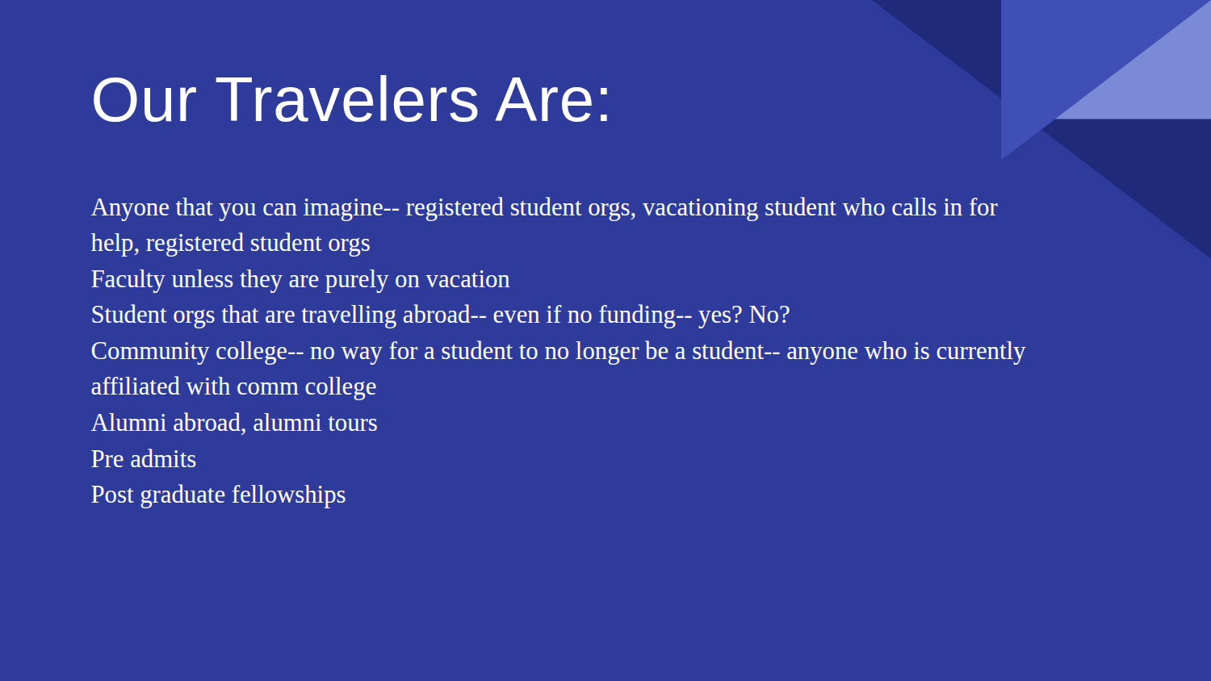Our Travelers Are:
Anyone that you can imagine-- registered student orgs, vacationing student who calls in for help, registered student orgs
Faculty unless they are purely on vacation
Student orgs that are travelling abroad-- even if no funding-- yes? No?
Community college-- no way for a student to no longer be a student-- anyone who is currently affiliated with comm college
Alumni abroad, alumni tours
Pre admits
Post graduate fellowships